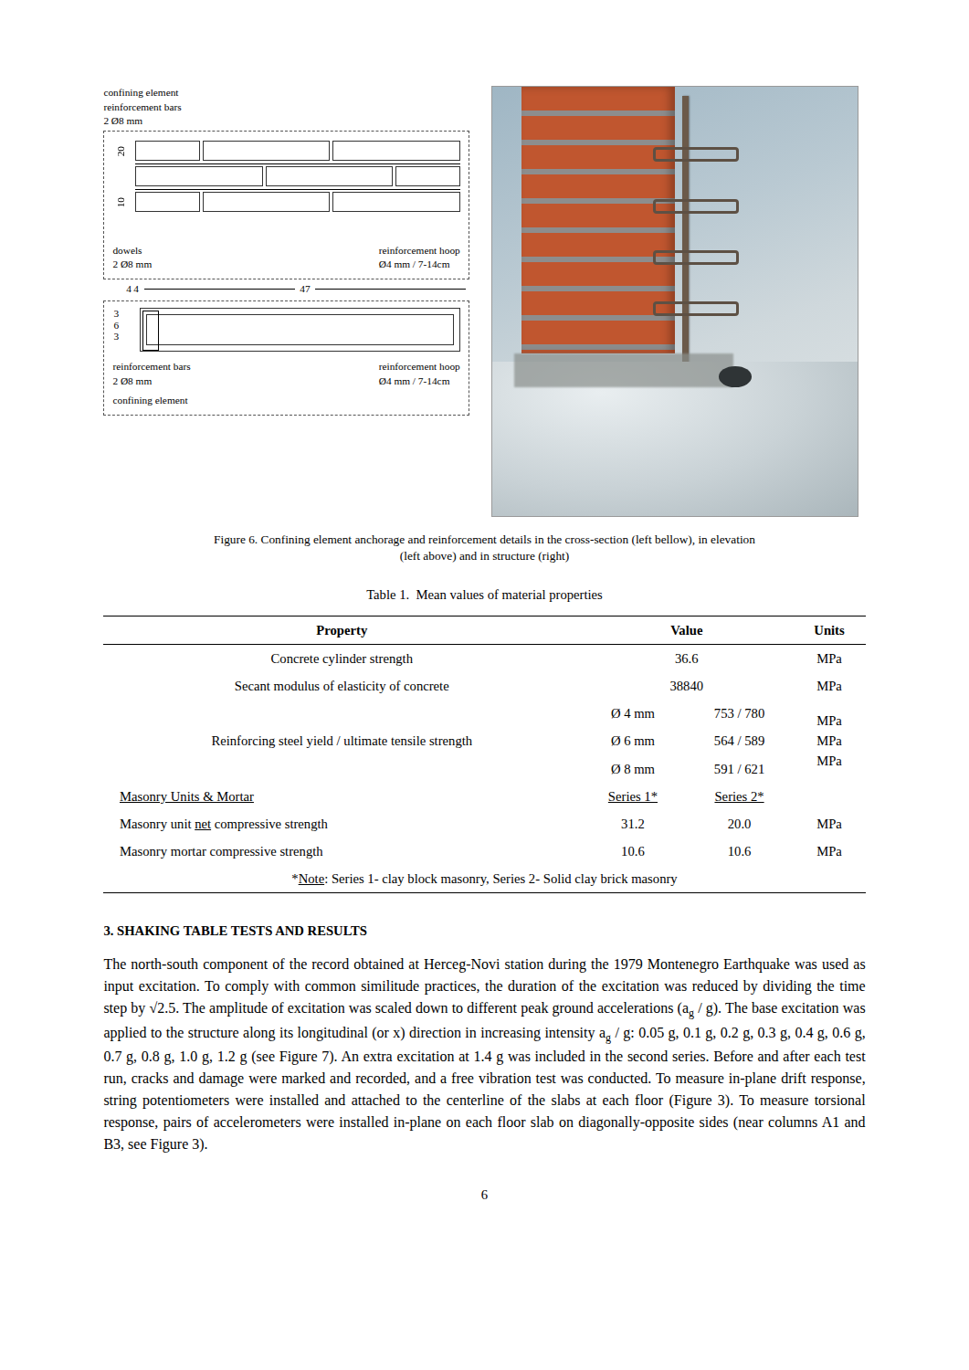confining element reinforcement bars 2 Ø8 mm
20 10
dowels
2 Ø8 mm
reinforcement hoop
Ø4 mm / 7-14cm
4 4 47
3 6 3
reinforcement bars
2 Ø8 mm
reinforcement hoop
Ø4 mm / 7-14cm
confining element
Figure 6. Confining element anchorage and reinforcement details in the cross-section (left bellow), in elevation
(left above) and in structure (right)
Table 1. Mean values of material properties
| Property | Value | Units |
| --- | --- | --- |
| Concrete cylinder strength | 36.6 | MPa |
| Secant modulus of elasticity of concrete | 38840 | MPa |
| Reinforcing steel yield / ultimate tensile strength | Ø 4 mm | 753 / 780 | MPa MPa MPa |
| Ø 6 mm | 564 / 589 |
| Ø 8 mm | 591 / 621 |
| Masonry Units & Mortar | Series 1* | Series 2* | |
| Masonry unit net compressive strength | 31.2 | 20.0 | MPa |
| Masonry mortar compressive strength | 10.6 | 10.6 | MPa |
| * Note : Series 1- clay block masonry, Series 2- Solid clay brick masonry |
3. SHAKING TABLE TESTS AND RESULTS
The north-south component of the record obtained at Herceg-Novi station during the 1979 Montenegro Earthquake was used as input excitation. To comply with common similitude practices, the duration of the excitation was reduced by dividing the time step by √2.5. The amplitude of excitation was scaled down to different peak ground accelerations (ag / g). The base excitation was applied to the structure along its longitudinal (or x) direction in increasing intensity ag / g: 0.05 g, 0.1 g, 0.2 g, 0.3 g, 0.4 g, 0.6 g, 0.7 g, 0.8 g, 1.0 g, 1.2 g (see Figure 7). An extra excitation at 1.4 g was included in the second series. Before and after each test run, cracks and damage were marked and recorded, and a free vibration test was conducted. To measure in-plane drift response, string potentiometers were installed and attached to the centerline of the slabs at each floor (Figure 3). To measure torsional response, pairs of accelerometers were installed in-plane on each floor slab on diagonally-opposite sides (near columns A1 and B3, see Figure 3).
6